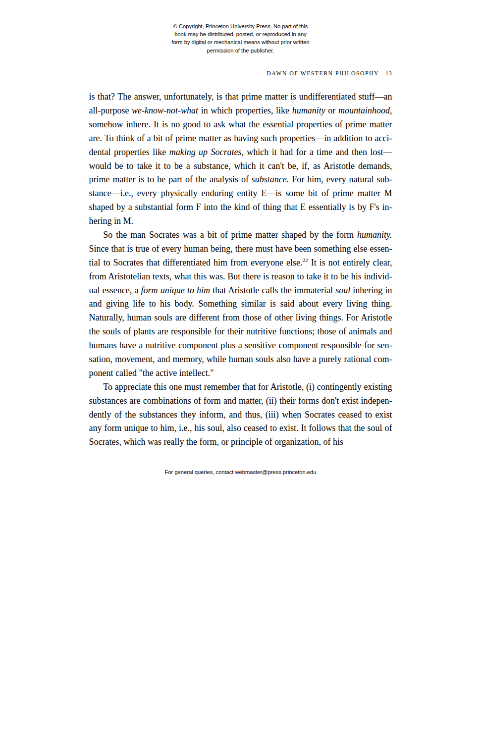© Copyright, Princeton University Press. No part of this book may be distributed, posted, or reproduced in any form by digital or mechanical means without prior written permission of the publisher.
Dawn of Western Philosophy13
is that? The answer, unfortunately, is that prime matter is undifferentiated stuff—an all-purpose we-know-not-what in which properties, like humanity or mountainhood, somehow inhere. It is no good to ask what the essential properties of prime matter are. To think of a bit of prime matter as having such properties—in addition to accidental properties like making up Socrates, which it had for a time and then lost—would be to take it to be a substance, which it can't be, if, as Aristotle demands, prime matter is to be part of the analysis of substance. For him, every natural substance—i.e., every physically enduring entity E—is some bit of prime matter M shaped by a substantial form F into the kind of thing that E essentially is by F's inhering in M.
So the man Socrates was a bit of prime matter shaped by the form humanity. Since that is true of every human being, there must have been something else essential to Socrates that differentiated him from everyone else.22 It is not entirely clear, from Aristotelian texts, what this was. But there is reason to take it to be his individual essence, a form unique to him that Aristotle calls the immaterial soul inhering in and giving life to his body. Something similar is said about every living thing. Naturally, human souls are different from those of other living things. For Aristotle the souls of plants are responsible for their nutritive functions; those of animals and humans have a nutritive component plus a sensitive component responsible for sensation, movement, and memory, while human souls also have a purely rational component called "the active intellect."
To appreciate this one must remember that for Aristotle, (i) contingently existing substances are combinations of form and matter, (ii) their forms don't exist independently of the substances they inform, and thus, (iii) when Socrates ceased to exist any form unique to him, i.e., his soul, also ceased to exist. It follows that the soul of Socrates, which was really the form, or principle of organization, of his
For general queries, contact webmaster@press.princeton.edu